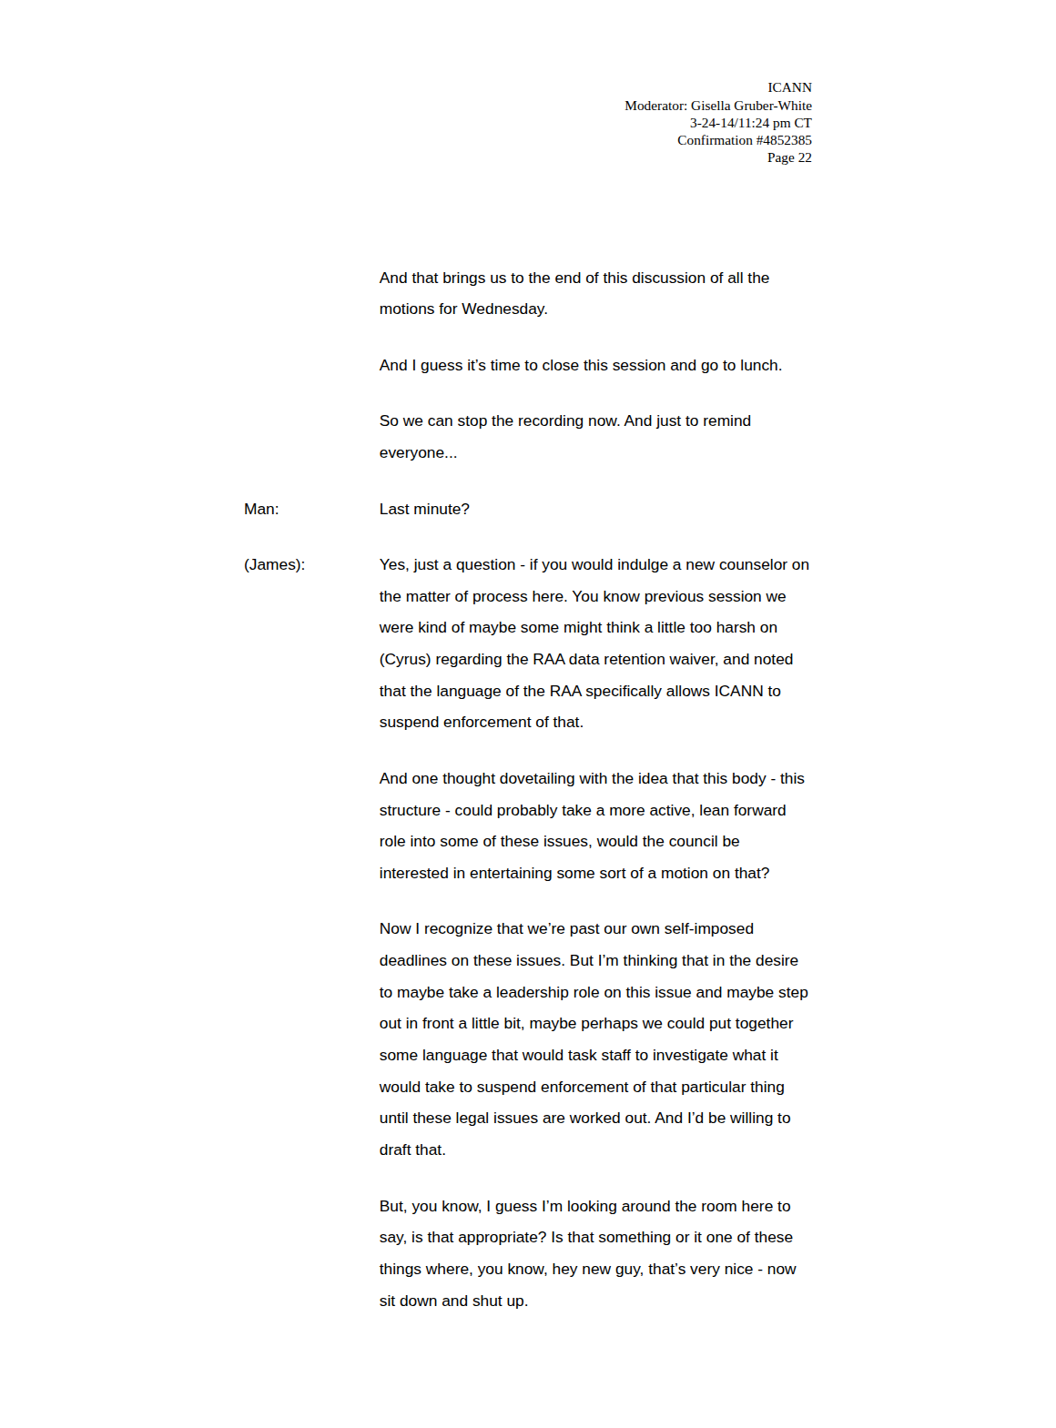ICANN
Moderator: Gisella Gruber-White
3-24-14/11:24 pm CT
Confirmation #4852385
Page 22
And that brings us to the end of this discussion of all the motions for Wednesday.
And I guess it’s time to close this session and go to lunch.
So we can stop the recording now. And just to remind everyone...
Man:
Last minute?
(James):
Yes, just a question - if you would indulge a new counselor on the matter of process here. You know previous session we were kind of maybe some might think a little too harsh on (Cyrus) regarding the RAA data retention waiver, and noted that the language of the RAA specifically allows ICANN to suspend enforcement of that.
And one thought dovetailing with the idea that this body - this structure - could probably take a more active, lean forward role into some of these issues, would the council be interested in entertaining some sort of a motion on that?
Now I recognize that we’re past our own self-imposed deadlines on these issues. But I’m thinking that in the desire to maybe take a leadership role on this issue and maybe step out in front a little bit, maybe perhaps we could put together some language that would task staff to investigate what it would take to suspend enforcement of that particular thing until these legal issues are worked out. And I’d be willing to draft that.
But, you know, I guess I’m looking around the room here to say, is that appropriate? Is that something or it one of these things where, you know, hey new guy, that’s very nice - now sit down and shut up.